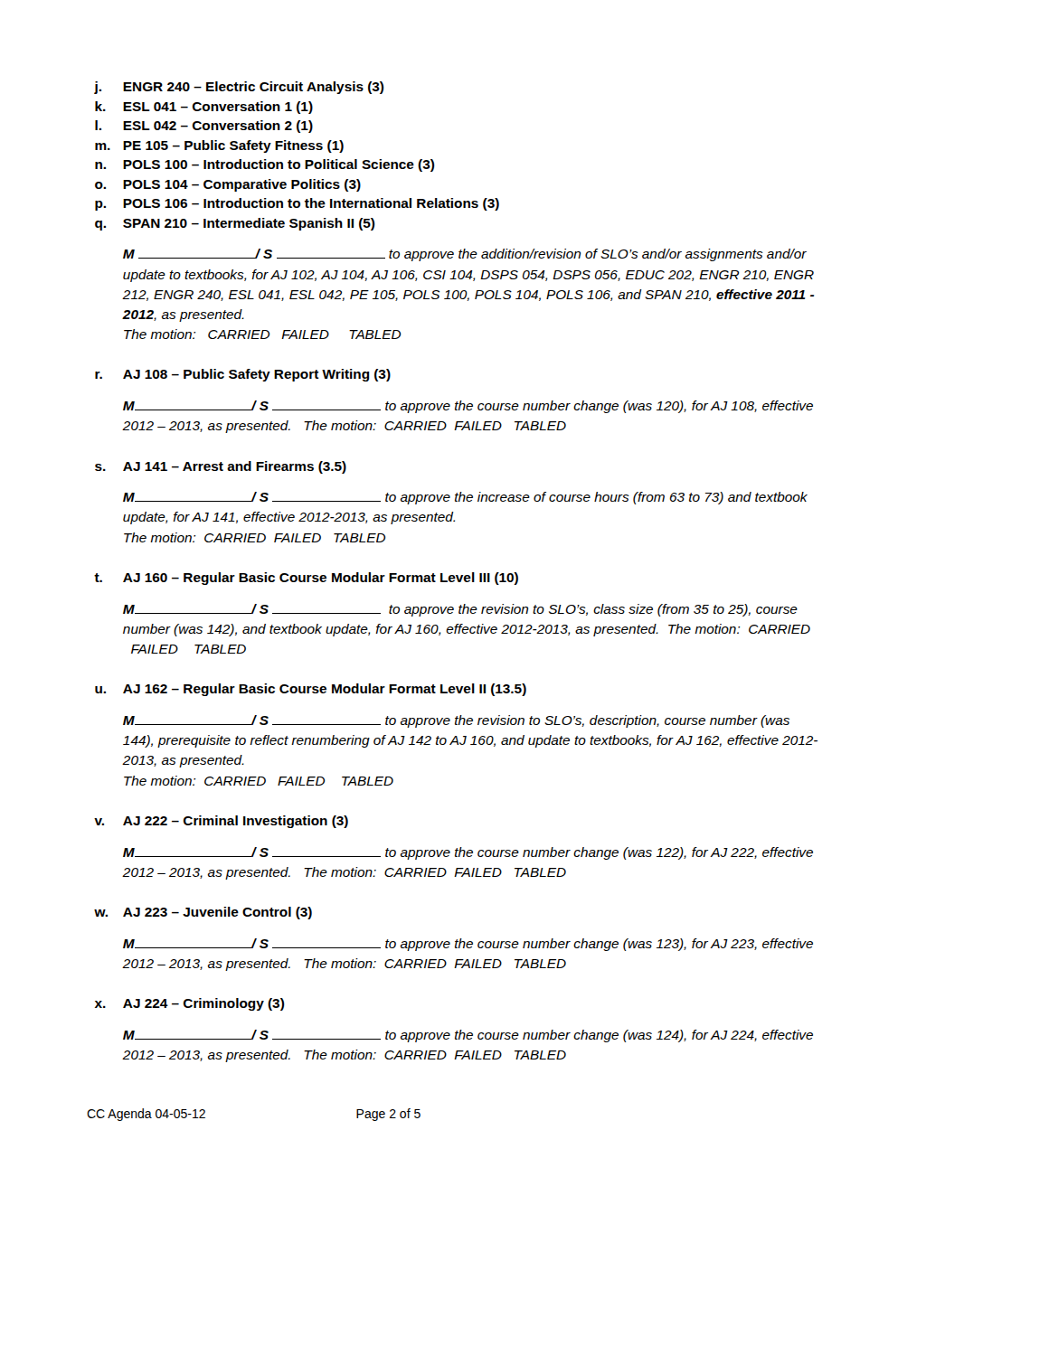j. ENGR 240 – Electric Circuit Analysis (3)
k. ESL 041 – Conversation 1 (1)
l. ESL 042 – Conversation 2 (1)
m. PE 105 – Public Safety Fitness (1)
n. POLS 100 – Introduction to Political Science (3)
o. POLS 104 – Comparative Politics (3)
p. POLS 106 – Introduction to the International Relations (3)
q. SPAN 210 – Intermediate Spanish II (5)
M / S to approve the addition/revision of SLO’s and/or assignments and/or update to textbooks, for AJ 102, AJ 104, AJ 106, CSI 104, DSPS 054, DSPS 056, EDUC 202, ENGR 210, ENGR 212, ENGR 240, ESL 041, ESL 042, PE 105, POLS 100, POLS 104, POLS 106, and SPAN 210, effective 2011 - 2012, as presented.
The motion: CARRIED FAILED TABLED
r. AJ 108 – Public Safety Report Writing (3)
M / S to approve the course number change (was 120), for AJ 108, effective 2012 – 2013, as presented. The motion: CARRIED FAILED TABLED
s. AJ 141 – Arrest and Firearms (3.5)
M / S to approve the increase of course hours (from 63 to 73) and textbook update, for AJ 141, effective 2012-2013, as presented.
The motion: CARRIED FAILED TABLED
t. AJ 160 – Regular Basic Course Modular Format Level III (10)
M / S to approve the revision to SLO’s, class size (from 35 to 25), course number (was 142), and textbook update, for AJ 160, effective 2012-2013, as presented. The motion: CARRIED FAILED TABLED
u. AJ 162 – Regular Basic Course Modular Format Level II (13.5)
M / S to approve the revision to SLO’s, description, course number (was 144), prerequisite to reflect renumbering of AJ 142 to AJ 160, and update to textbooks, for AJ 162, effective 2012-2013, as presented.
The motion: CARRIED FAILED TABLED
v. AJ 222 – Criminal Investigation (3)
M / S to approve the course number change (was 122), for AJ 222, effective 2012 – 2013, as presented. The motion: CARRIED FAILED TABLED
w. AJ 223 – Juvenile Control (3)
M / S to approve the course number change (was 123), for AJ 223, effective 2012 – 2013, as presented. The motion: CARRIED FAILED TABLED
x. AJ 224 – Criminology (3)
M / S to approve the course number change (was 124), for AJ 224, effective 2012 – 2013, as presented. The motion: CARRIED FAILED TABLED
CC Agenda 04-05-12
Page 2 of 5